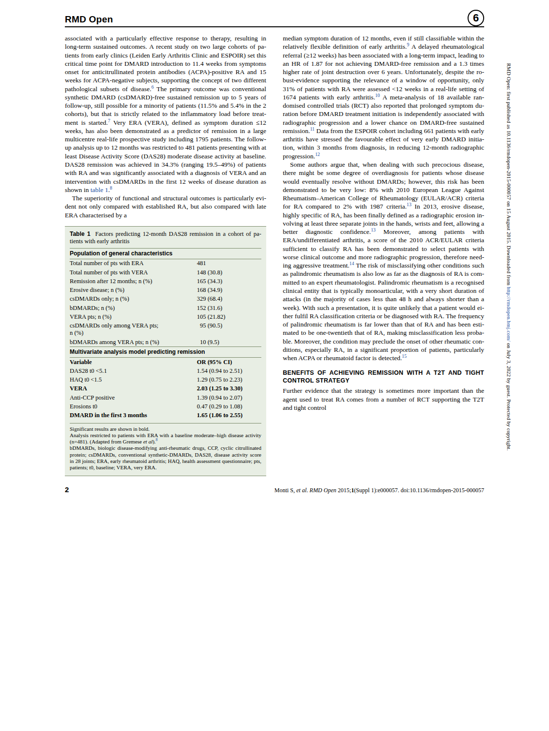RMD Open
6
associated with a particularly effective response to therapy, resulting in long-term sustained outcomes. A recent study on two large cohorts of patients from early clinics (Leiden Early Arthritis Clinic and ESPOIR) set this critical time point for DMARD introduction to 11.4 weeks from symptoms onset for anticitrullinated protein antibodies (ACPA)-positive RA and 15 weeks for ACPA-negative subjects, supporting the concept of two different pathological subsets of disease.6 The primary outcome was conventional synthetic DMARD (csDMARD)-free sustained remission up to 5 years of follow-up, still possible for a minority of patients (11.5% and 5.4% in the 2 cohorts), but that is strictly related to the inflammatory load before treatment is started.7 Very ERA (VERA), defined as symptom duration ≤12 weeks, has also been demonstrated as a predictor of remission in a large multicentre real-life prospective study including 1795 patients. The follow-up analysis up to 12 months was restricted to 481 patients presenting with at least Disease Activity Score (DAS28) moderate disease activity at baseline. DAS28 remission was achieved in 34.3% (ranging 19.5–49%) of patients with RA and was significantly associated with a diagnosis of VERA and an intervention with csDMARDs in the first 12 weeks of disease duration as shown in table 1.8
The superiority of functional and structural outcomes is particularly evident not only compared with established RA, but also compared with late ERA characterised by a
Table 1 Factors predicting 12-month DAS28 remission in a cohort of patients with early arthritis
| Population of general characteristics |
| Total number of pts with ERA | 481 |
| Total number of pts with VERA | 148 (30.8) |
| Remission after 12 months; n (%) | 165 (34.3) |
| Erosive disease; n (%) | 168 (34.9) |
| csDMARDs only; n (%) | 329 (68.4) |
| bDMARDs; n (%) | 152 (31.6) |
| VERA pts; n (%) | 105 (21.82) |
| csDMARDs only among VERA pts; n (%) | 95 (90.5) |
| bDMARDs among VERA pts; n (%) | 10 (9.5) |
| Multivariate analysis model predicting remission |
| Variable | OR (95% CI) |
| DAS28 t0 <5.1 | 1.54 (0.94 to 2.51) |
| HAQ t0 <1.5 | 1.29 (0.75 to 2.23) |
| VERA | 2.03 (1.25 to 3.30) |
| Anti-CCP positive | 1.39 (0.94 to 2.07) |
| Erosions t0 | 0.47 (0.29 to 1.08) |
| DMARD in the first 3 months | 1.65 (1.06 to 2.55) |
Significant results are shown in bold.
Analysis restricted to patients with ERA with a baseline moderate–high disease activity (n=481). (Adapted from Gremese et al).8
bDMARDs, biologic disease-modifying anti-rheumatic drugs, CCP, cyclic citrullinated protein; csDMARDs, conventional synthetic-DMARDs, DAS28, disease activity score in 28 joints; ERA, early rheumatoid arthritis; HAQ, health assessment questionnaire; pts, patients; t0, baseline; VERA, very ERA.
median symptom duration of 12 months, even if still classifiable within the relatively flexible definition of early arthritis.9 A delayed rheumatological referral (≥12 weeks) has been associated with a long-term impact, leading to an HR of 1.87 for not achieving DMARD-free remission and a 1.3 times higher rate of joint destruction over 6 years. Unfortunately, despite the robust-evidence supporting the relevance of a window of opportunity, only 31% of patients with RA were assessed <12 weeks in a real-life setting of 1674 patients with early arthritis.10 A meta-analysis of 18 available randomised controlled trials (RCT) also reported that prolonged symptom duration before DMARD treatment initiation is independently associated with radiographic progression and a lower chance on DMARD-free sustained remission.11 Data from the ESPOIR cohort including 661 patients with early arthritis have stressed the favourable effect of very early DMARD initiation, within 3 months from diagnosis, in reducing 12-month radiographic progression.12
Some authors argue that, when dealing with such precocious disease, there might be some degree of overdiagnosis for patients whose disease would eventually resolve without DMARDs; however, this risk has been demonstrated to be very low: 8% with 2010 European League Against Rheumatism–American College of Rheumatology (EULAR/ACR) criteria for RA compared to 2% with 1987 criteria.13 In 2013, erosive disease, highly specific of RA, has been finally defined as a radiographic erosion involving at least three separate joints in the hands, wrists and feet, allowing a better diagnostic confidence.13 Moreover, among patients with ERA/undifferentiated arthritis, a score of the 2010 ACR/EULAR criteria sufficient to classify RA has been demonstrated to select patients with worse clinical outcome and more radiographic progression, therefore needing aggressive treatment.14 The risk of misclassifying other conditions such as palindromic rheumatism is also low as far as the diagnosis of RA is committed to an expert rheumatologist. Palindromic rheumatism is a recognised clinical entity that is typically monoarticular, with a very short duration of attacks (in the majority of cases less than 48 h and always shorter than a week). With such a presentation, it is quite unlikely that a patient would either fulfil RA classification criteria or be diagnosed with RA. The frequency of palindromic rheumatism is far lower than that of RA and has been estimated to be one-twentieth that of RA, making misclassification less probable. Moreover, the condition may preclude the onset of other rheumatic conditions, especially RA, in a significant proportion of patients, particularly when ACPA or rheumatoid factor is detected.15
Benefits of achieving remission with a T2T and tight control strategy
Further evidence that the strategy is sometimes more important than the agent used to treat RA comes from a number of RCT supporting the T2T and tight control
2
Monti S, et al. RMD Open 2015;1(Suppl 1):e000057. doi:10.1136/rmdopen-2015-000057
RMD Open: first published as 10.1136/rmdopen-2015-000057 on 15 August 2015. Downloaded from http://rmdopen.bmj.com/ on July 3, 2022 by guest. Protected by copyright.